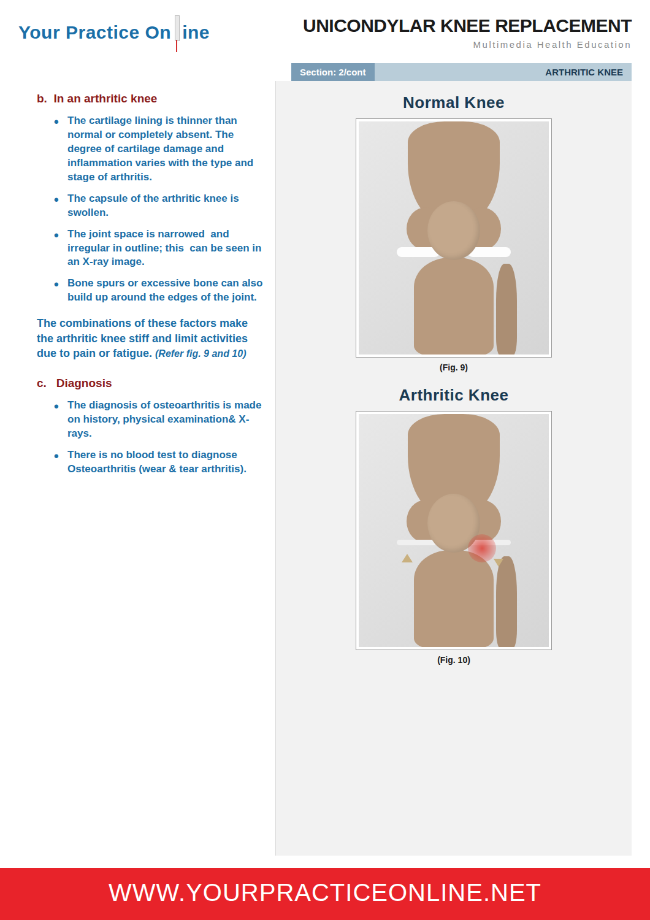Your Practice On ine
UNICONDYLAR KNEE REPLACEMENT
Multimedia Health Education
Section: 2/cont
ARTHRITIC KNEE
b. In an arthritic knee
The cartilage lining is thinner than normal or completely absent. The degree of cartilage damage and inflammation varies with the type and stage of arthritis.
The capsule of the arthritic knee is swollen.
The joint space is narrowed and irregular in outline; this can be seen in an X-ray image.
Bone spurs or excessive bone can also build up around the edges of the joint.
The combinations of these factors make the arthritic knee stiff and limit activities due to pain or fatigue. (Refer fig. 9 and 10)
c. Diagnosis
The diagnosis of osteoarthritis is made on history, physical examination& X-rays.
There is no blood test to diagnose Osteoarthritis (wear & tear arthritis).
Normal Knee
(Fig. 9)
Arthritic Knee
(Fig. 10)
WWW.YOURPRACTICEONLINE.NET